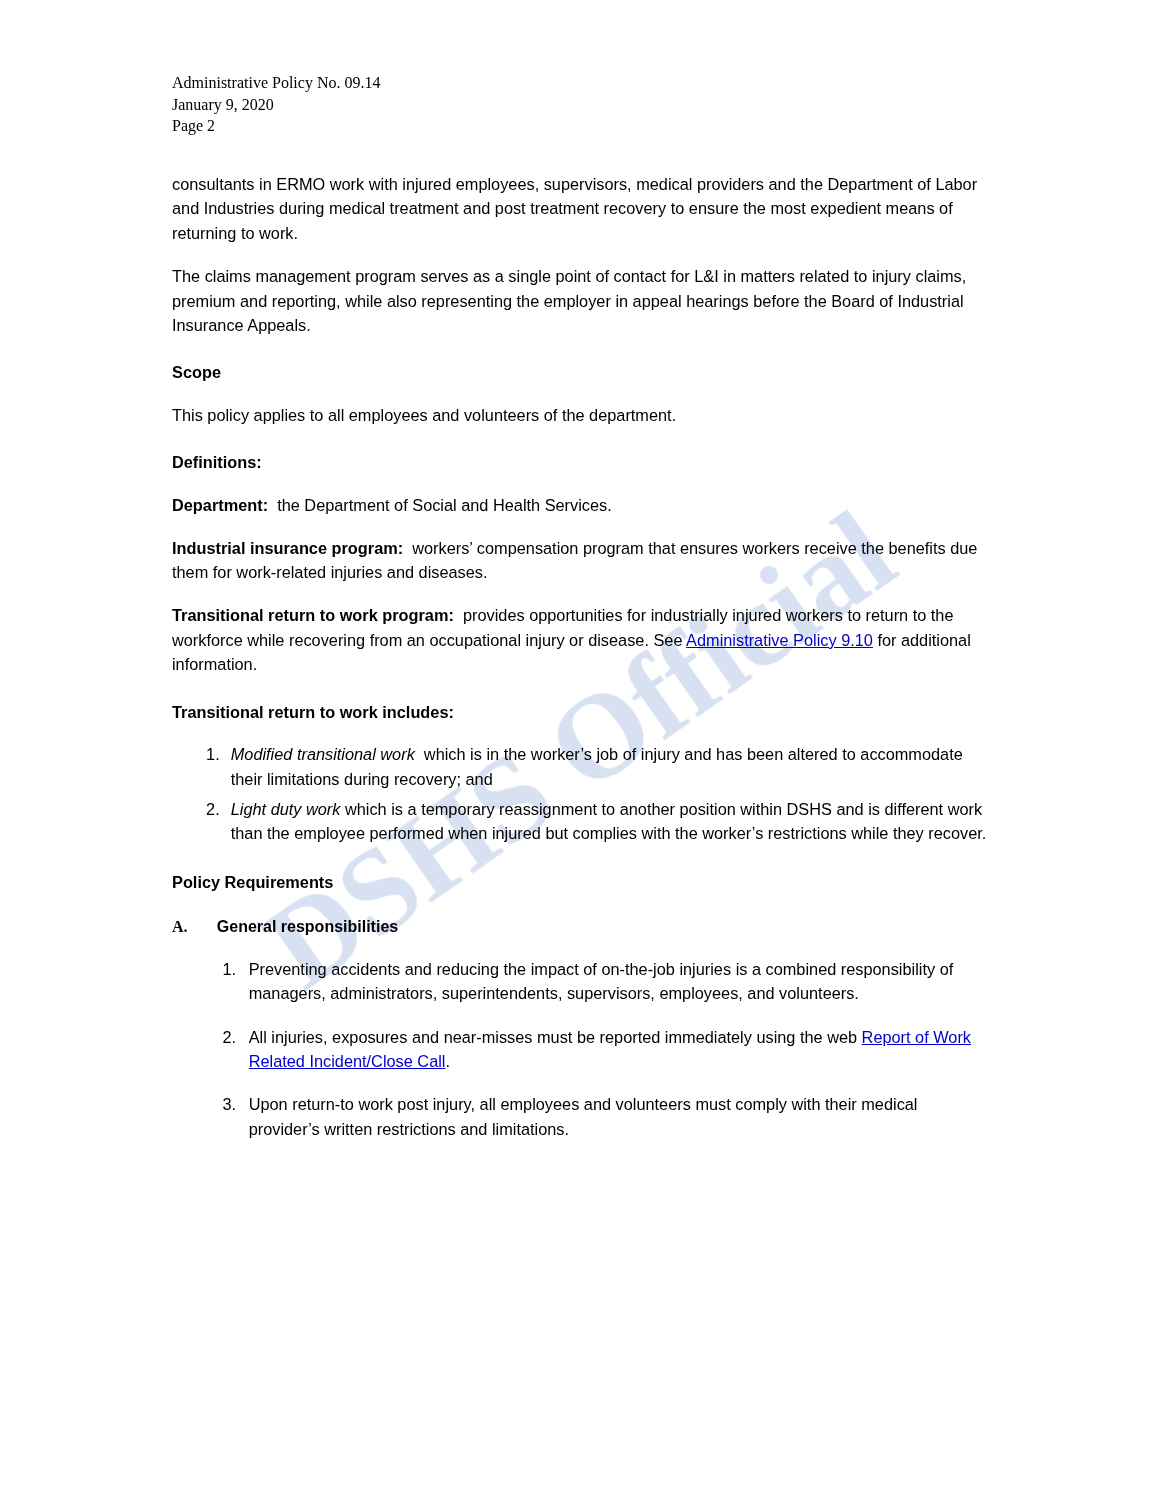DSHS Official
Administrative Policy No. 09.14
January 9, 2020
Page 2
consultants in ERMO work with injured employees, supervisors, medical providers and the Department of Labor and Industries during medical treatment and post treatment recovery to ensure the most expedient means of returning to work.
The claims management program serves as a single point of contact for L&I in matters related to injury claims, premium and reporting, while also representing the employer in appeal hearings before the Board of Industrial Insurance Appeals.
Scope
This policy applies to all employees and volunteers of the department.
Definitions:
Department: the Department of Social and Health Services.
Industrial insurance program: workers’ compensation program that ensures workers receive the benefits due them for work-related injuries and diseases.
Transitional return to work program: provides opportunities for industrially injured workers to return to the workforce while recovering from an occupational injury or disease. See Administrative Policy 9.10 for additional information.
Transitional return to work includes:
Modified transitional work which is in the worker’s job of injury and has been altered to accommodate their limitations during recovery; and
Light duty work which is a temporary reassignment to another position within DSHS and is different work than the employee performed when injured but complies with the worker’s restrictions while they recover.
Policy Requirements
A. General responsibilities
Preventing accidents and reducing the impact of on-the-job injuries is a combined responsibility of managers, administrators, superintendents, supervisors, employees, and volunteers.
All injuries, exposures and near-misses must be reported immediately using the web Report of Work Related Incident/Close Call.
Upon return-to work post injury, all employees and volunteers must comply with their medical provider’s written restrictions and limitations.